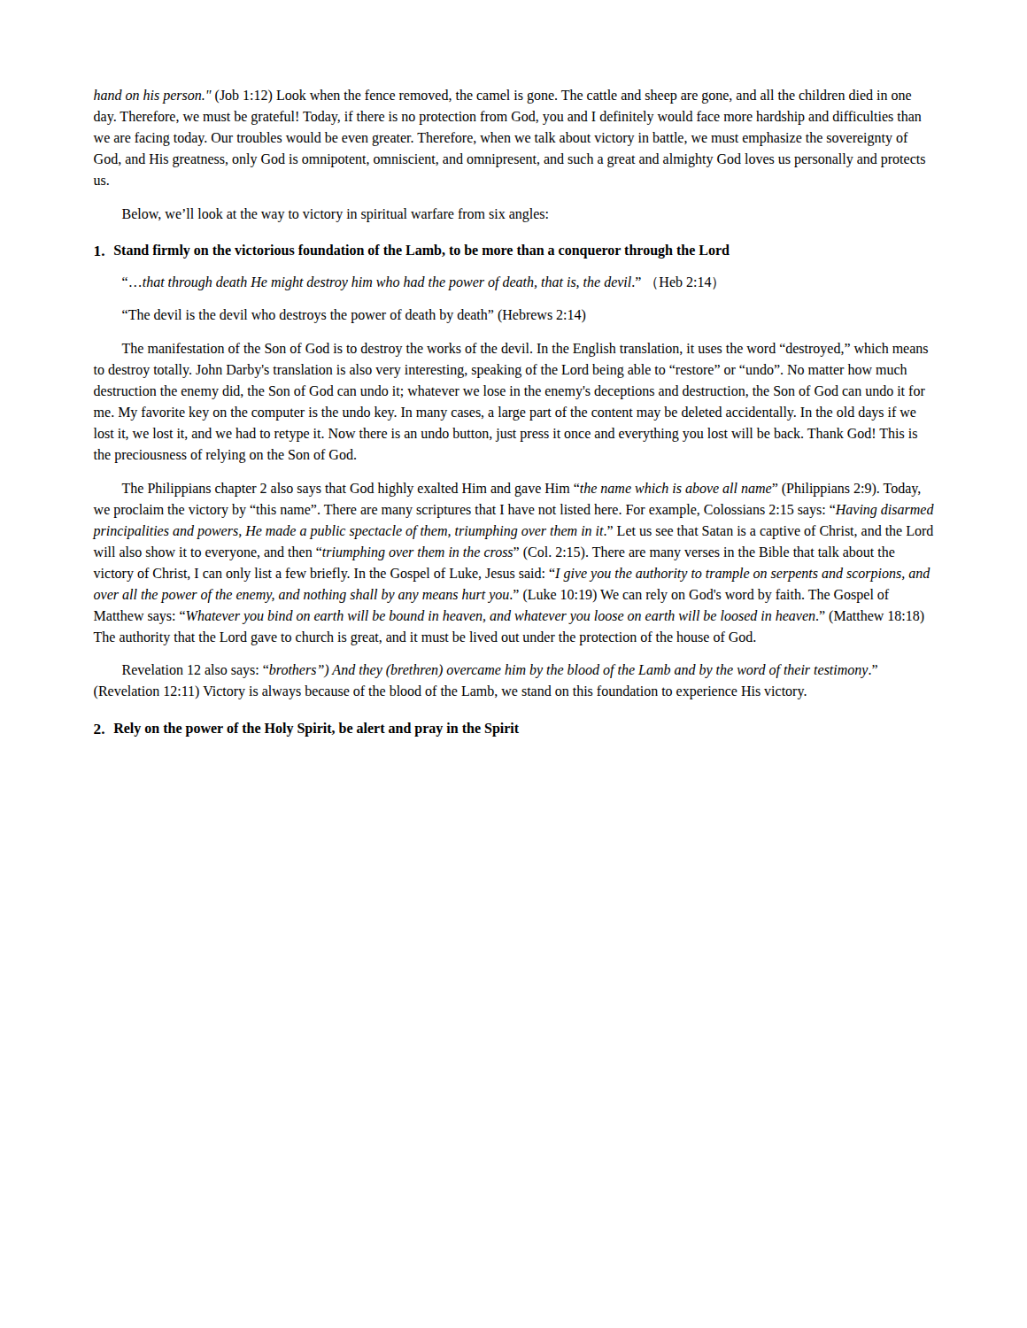hand on his person." (Job 1:12) Look when the fence removed, the camel is gone. The cattle and sheep are gone, and all the children died in one day. Therefore, we must be grateful! Today, if there is no protection from God, you and I definitely would face more hardship and difficulties than we are facing today. Our troubles would be even greater. Therefore, when we talk about victory in battle, we must emphasize the sovereignty of God, and His greatness, only God is omnipotent, omniscient, and omnipresent, and such a great and almighty God loves us personally and protects us.
Below, we’ll look at the way to victory in spiritual warfare from six angles:
1. Stand firmly on the victorious foundation of the Lamb, to be more than a conqueror through the Lord
“…that through death He might destroy him who had the power of death, that is, the devil.” （Heb 2:14）
“The devil is the devil who destroys the power of death by death” (Hebrews 2:14)
The manifestation of the Son of God is to destroy the works of the devil. In the English translation, it uses the word “destroyed,” which means to destroy totally. John Darby's translation is also very interesting, speaking of the Lord being able to “restore” or “undo”. No matter how much destruction the enemy did, the Son of God can undo it; whatever we lose in the enemy's deceptions and destruction, the Son of God can undo it for me. My favorite key on the computer is the undo key. In many cases, a large part of the content may be deleted accidentally. In the old days if we lost it, we lost it, and we had to retype it. Now there is an undo button, just press it once and everything you lost will be back. Thank God! This is the preciousness of relying on the Son of God.
The Philippians chapter 2 also says that God highly exalted Him and gave Him “the name which is above all name” (Philippians 2:9). Today, we proclaim the victory by “this name”. There are many scriptures that I have not listed here. For example, Colossians 2:15 says: “Having disarmed principalities and powers, He made a public spectacle of them, triumphing over them in it.” Let us see that Satan is a captive of Christ, and the Lord will also show it to everyone, and then “triumphing over them in the cross” (Col. 2:15). There are many verses in the Bible that talk about the victory of Christ, I can only list a few briefly. In the Gospel of Luke, Jesus said: “I give you the authority to trample on serpents and scorpions, and over all the power of the enemy, and nothing shall by any means hurt you.” (Luke 10:19) We can rely on God's word by faith. The Gospel of Matthew says: “Whatever you bind on earth will be bound in heaven, and whatever you loose on earth will be loosed in heaven.” (Matthew 18:18) The authority that the Lord gave to church is great, and it must be lived out under the protection of the house of God.
Revelation 12 also says: “brothers”) And they (brethren) overcame him by the blood of the Lamb and by the word of their testimony.” (Revelation 12:11) Victory is always because of the blood of the Lamb, we stand on this foundation to experience His victory.
2. Rely on the power of the Holy Spirit, be alert and pray in the Spirit